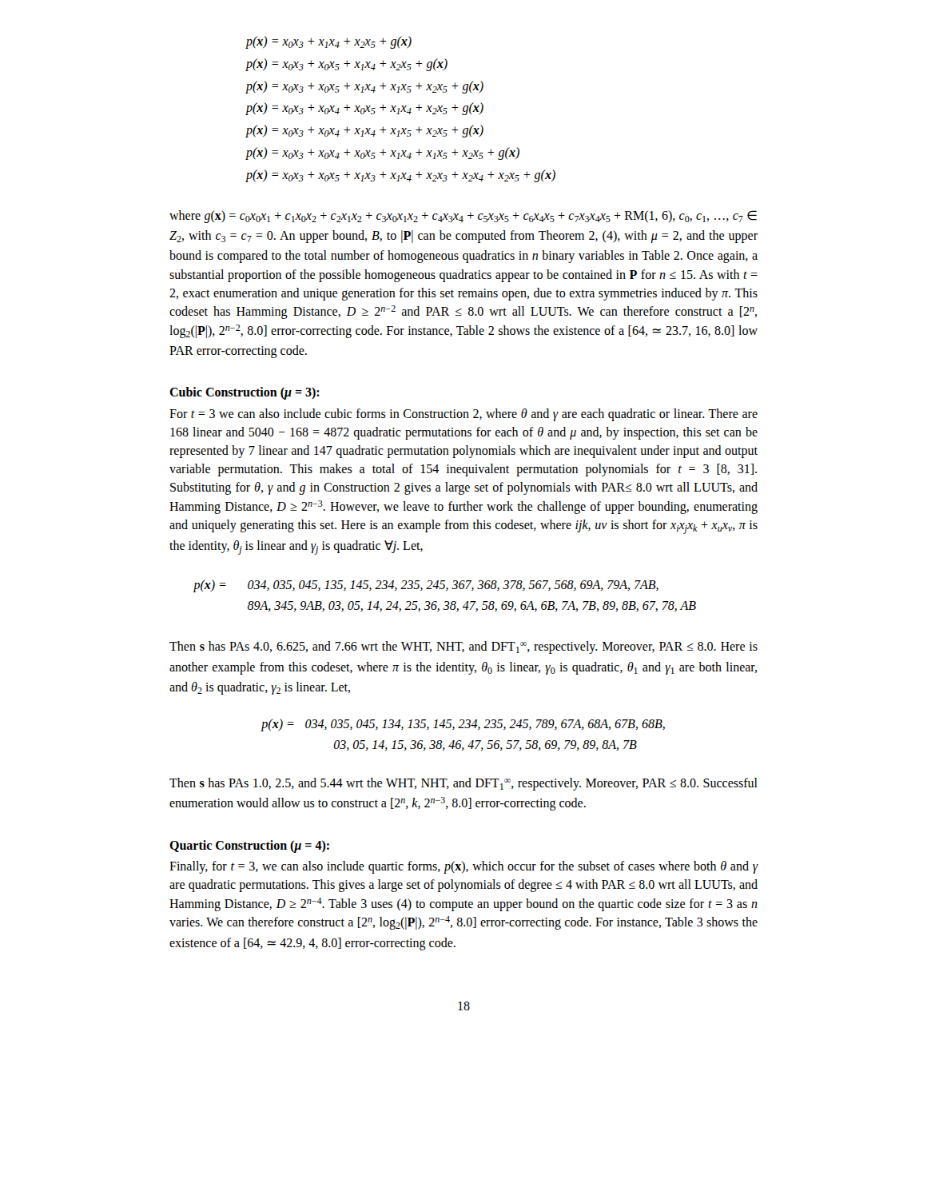p(x) = x0x3 + x1x4 + x2x5 + g(x)
p(x) = x0x3 + x0x5 + x1x4 + x2x5 + g(x)
p(x) = x0x3 + x0x5 + x1x4 + x1x5 + x2x5 + g(x)
p(x) = x0x3 + x0x4 + x0x5 + x1x4 + x2x5 + g(x)
p(x) = x0x3 + x0x4 + x1x4 + x1x5 + x2x5 + g(x)
p(x) = x0x3 + x0x4 + x0x5 + x1x4 + x1x5 + x2x5 + g(x)
p(x) = x0x3 + x0x5 + x1x3 + x1x4 + x2x3 + x2x4 + x2x5 + g(x)
where g(x) = c0x0x1 + c1x0x2 + c2x1x2 + c3x0x1x2 + c4x3x4 + c5x3x5 + c6x4x5 + c7x3x4x5 + RM(1, 6), c0, c1, …, c7 ∈ Z2, with c3 = c7 = 0. An upper bound, B, to |P| can be computed from Theorem 2, (4), with μ = 2, and the upper bound is compared to the total number of homogeneous quadratics in n binary variables in Table 2. Once again, a substantial proportion of the possible homogeneous quadratics appear to be contained in P for n ≤ 15. As with t = 2, exact enumeration and unique generation for this set remains open, due to extra symmetries induced by π. This codeset has Hamming Distance, D ≥ 2n−2 and PAR ≤ 8.0 wrt all LUUTs. We can therefore construct a [2n, log2(|P|), 2n−2, 8.0] error-correcting code. For instance, Table 2 shows the existence of a [64, ≃ 23.7, 16, 8.0] low PAR error-correcting code.
Cubic Construction (μ = 3):
For t = 3 we can also include cubic forms in Construction 2, where θ and γ are each quadratic or linear. There are 168 linear and 5040 − 168 = 4872 quadratic permutations for each of θ and μ and, by inspection, this set can be represented by 7 linear and 147 quadratic permutation polynomials which are inequivalent under input and output variable permutation. This makes a total of 154 inequivalent permutation polynomials for t = 3 [8, 31]. Substituting for θ, γ and g in Construction 2 gives a large set of polynomials with PAR≤ 8.0 wrt all LUUTs, and Hamming Distance, D ≥ 2n−3. However, we leave to further work the challenge of upper bounding, enumerating and uniquely generating this set. Here is an example from this codeset, where ijk, uv is short for xixjxk + xuxv, π is the identity, θj is linear and γj is quadratic ∀j. Let,
| p ( x ) = | 034, 035, 045, 135, 145, 234, 235, 245, 367, 368, 378, 567, 568, 69 A , 79 A , 7 AB , |
| | 89 A , 345, 9 AB , 03, 05, 14, 24, 25, 36, 38, 47, 58, 69, 6 A , 6 B , 7 A , 7 B , 89, 8 B , 67, 78, AB |
Then s has PAs 4.0, 6.625, and 7.66 wrt the WHT, NHT, and DFT1∞, respectively. Moreover, PAR ≤ 8.0. Here is another example from this codeset, where π is the identity, θ0 is linear, γ0 is quadratic, θ1 and γ1 are both linear, and θ2 is quadratic, γ2 is linear. Let,
| p ( x ) = | 034, 035, 045, 134, 135, 145, 234, 235, 245, 789, 67 A , 68 A , 67 B , 68 B , |
| | 03, 05, 14, 15, 36, 38, 46, 47, 56, 57, 58, 69, 79, 89, 8 A , 7 B |
Then s has PAs 1.0, 2.5, and 5.44 wrt the WHT, NHT, and DFT1∞, respectively. Moreover, PAR ≤ 8.0. Successful enumeration would allow us to construct a [2n, k, 2n−3, 8.0] error-correcting code.
Quartic Construction (μ = 4):
Finally, for t = 3, we can also include quartic forms, p(x), which occur for the subset of cases where both θ and γ are quadratic permutations. This gives a large set of polynomials of degree ≤ 4 with PAR ≤ 8.0 wrt all LUUTs, and Hamming Distance, D ≥ 2n−4. Table 3 uses (4) to compute an upper bound on the quartic code size for t = 3 as n varies. We can therefore construct a [2n, log2(|P|), 2n−4, 8.0] error-correcting code. For instance, Table 3 shows the existence of a [64, ≃ 42.9, 4, 8.0] error-correcting code.
18